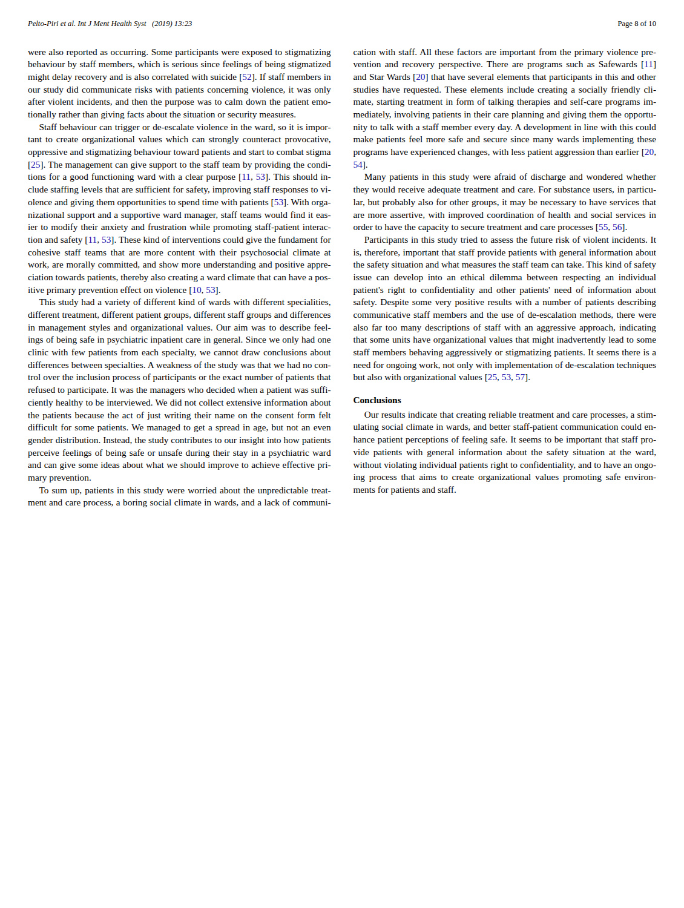Pelto-Piri et al. Int J Ment Health Syst (2019) 13:23
Page 8 of 10
were also reported as occurring. Some participants were exposed to stigmatizing behaviour by staff members, which is serious since feelings of being stigmatized might delay recovery and is also correlated with suicide [52]. If staff members in our study did communicate risks with patients concerning violence, it was only after violent incidents, and then the purpose was to calm down the patient emotionally rather than giving facts about the situation or security measures.
Staff behaviour can trigger or de-escalate violence in the ward, so it is important to create organizational values which can strongly counteract provocative, oppressive and stigmatizing behaviour toward patients and start to combat stigma [25]. The management can give support to the staff team by providing the conditions for a good functioning ward with a clear purpose [11, 53]. This should include staffing levels that are sufficient for safety, improving staff responses to violence and giving them opportunities to spend time with patients [53]. With organizational support and a supportive ward manager, staff teams would find it easier to modify their anxiety and frustration while promoting staff-patient interaction and safety [11, 53]. These kind of interventions could give the fundament for cohesive staff teams that are more content with their psychosocial climate at work, are morally committed, and show more understanding and positive appreciation towards patients, thereby also creating a ward climate that can have a positive primary prevention effect on violence [10, 53].
This study had a variety of different kind of wards with different specialities, different treatment, different patient groups, different staff groups and differences in management styles and organizational values. Our aim was to describe feelings of being safe in psychiatric inpatient care in general. Since we only had one clinic with few patients from each specialty, we cannot draw conclusions about differences between specialties. A weakness of the study was that we had no control over the inclusion process of participants or the exact number of patients that refused to participate. It was the managers who decided when a patient was sufficiently healthy to be interviewed. We did not collect extensive information about the patients because the act of just writing their name on the consent form felt difficult for some patients. We managed to get a spread in age, but not an even gender distribution. Instead, the study contributes to our insight into how patients perceive feelings of being safe or unsafe during their stay in a psychiatric ward and can give some ideas about what we should improve to achieve effective primary prevention.
To sum up, patients in this study were worried about the unpredictable treatment and care process, a boring social climate in wards, and a lack of communication with staff. All these factors are important from the primary violence prevention and recovery perspective. There are programs such as Safewards [11] and Star Wards [20] that have several elements that participants in this and other studies have requested. These elements include creating a socially friendly climate, starting treatment in form of talking therapies and self-care programs immediately, involving patients in their care planning and giving them the opportunity to talk with a staff member every day. A development in line with this could make patients feel more safe and secure since many wards implementing these programs have experienced changes, with less patient aggression than earlier [20, 54].
Many patients in this study were afraid of discharge and wondered whether they would receive adequate treatment and care. For substance users, in particular, but probably also for other groups, it may be necessary to have services that are more assertive, with improved coordination of health and social services in order to have the capacity to secure treatment and care processes [55, 56].
Participants in this study tried to assess the future risk of violent incidents. It is, therefore, important that staff provide patients with general information about the safety situation and what measures the staff team can take. This kind of safety issue can develop into an ethical dilemma between respecting an individual patient's right to confidentiality and other patients' need of information about safety. Despite some very positive results with a number of patients describing communicative staff members and the use of de-escalation methods, there were also far too many descriptions of staff with an aggressive approach, indicating that some units have organizational values that might inadvertently lead to some staff members behaving aggressively or stigmatizing patients. It seems there is a need for ongoing work, not only with implementation of de-escalation techniques but also with organizational values [25, 53, 57].
Conclusions
Our results indicate that creating reliable treatment and care processes, a stimulating social climate in wards, and better staff-patient communication could enhance patient perceptions of feeling safe. It seems to be important that staff provide patients with general information about the safety situation at the ward, without violating individual patients right to confidentiality, and to have an ongoing process that aims to create organizational values promoting safe environments for patients and staff.